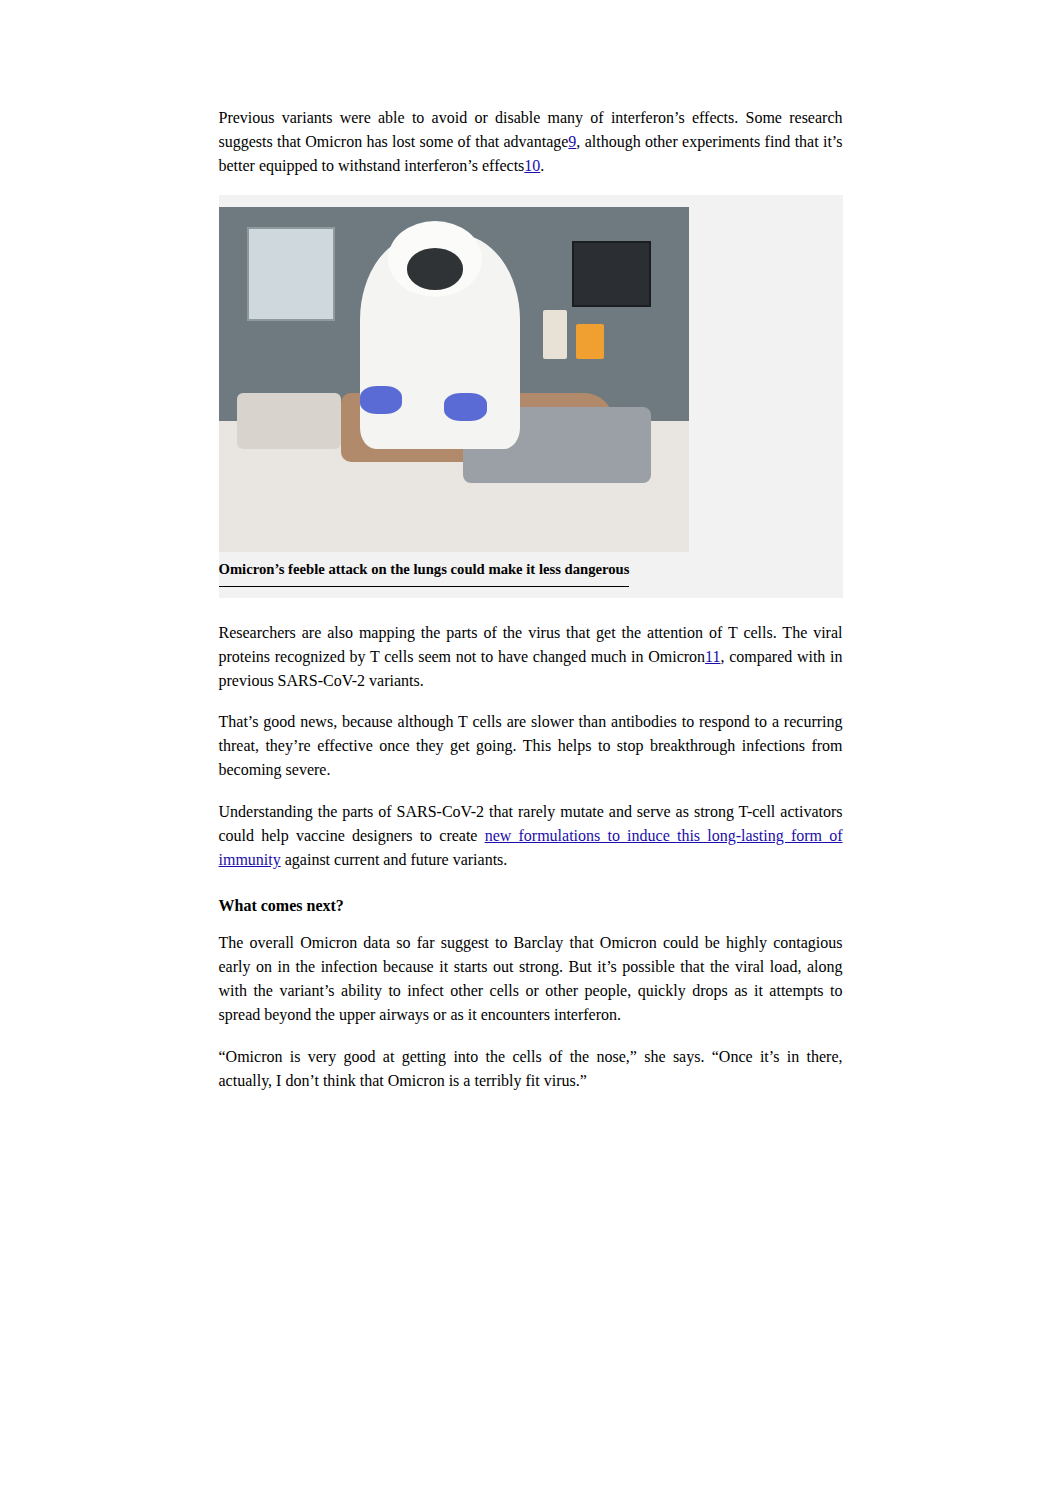Previous variants were able to avoid or disable many of interferon’s effects. Some research suggests that Omicron has lost some of that advantage9, although other experiments find that it’s better equipped to withstand interferon’s effects10.
Omicron’s feeble attack on the lungs could make it less dangerous
Researchers are also mapping the parts of the virus that get the attention of T cells. The viral proteins recognized by T cells seem not to have changed much in Omicron11, compared with in previous SARS-CoV-2 variants.
That’s good news, because although T cells are slower than antibodies to respond to a recurring threat, they’re effective once they get going. This helps to stop breakthrough infections from becoming severe.
Understanding the parts of SARS-CoV-2 that rarely mutate and serve as strong T-cell activators could help vaccine designers to create new formulations to induce this long-lasting form of immunity against current and future variants.
What comes next?
The overall Omicron data so far suggest to Barclay that Omicron could be highly contagious early on in the infection because it starts out strong. But it’s possible that the viral load, along with the variant’s ability to infect other cells or other people, quickly drops as it attempts to spread beyond the upper airways or as it encounters interferon.
“Omicron is very good at getting into the cells of the nose,” she says. “Once it’s in there, actually, I don’t think that Omicron is a terribly fit virus.”